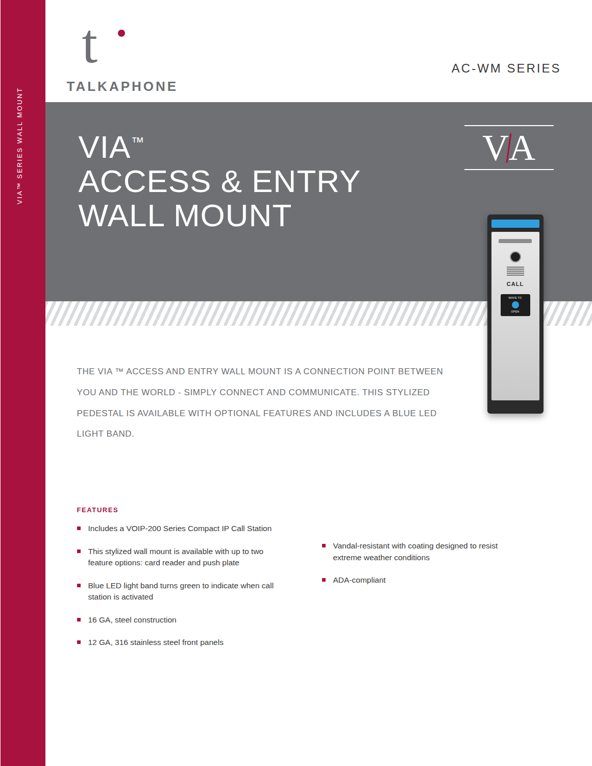VIA™ SERIES WALL MOUNT
t
TALKAPHONE
AC-WM SERIES
VIA™
ACCESS & ENTRY
WALL MOUNT
V A
CALL
WAVE TO
OPEN
The VIA ™ Access and Entry Wall Mount is a connection point between you and the world - simply connect and communicate. This stylized pedestal is available with optional features and includes a blue LED light band.
Features
Includes a VOIP-200 Series Compact IP Call Station
This stylized wall mount is available with up to two feature options: card reader and push plate
Blue LED light band turns green to indicate when call station is activated
16 GA, steel construction
12 GA, 316 stainless steel front panels
Vandal-resistant with coating designed to resist extreme weather conditions
ADA-compliant